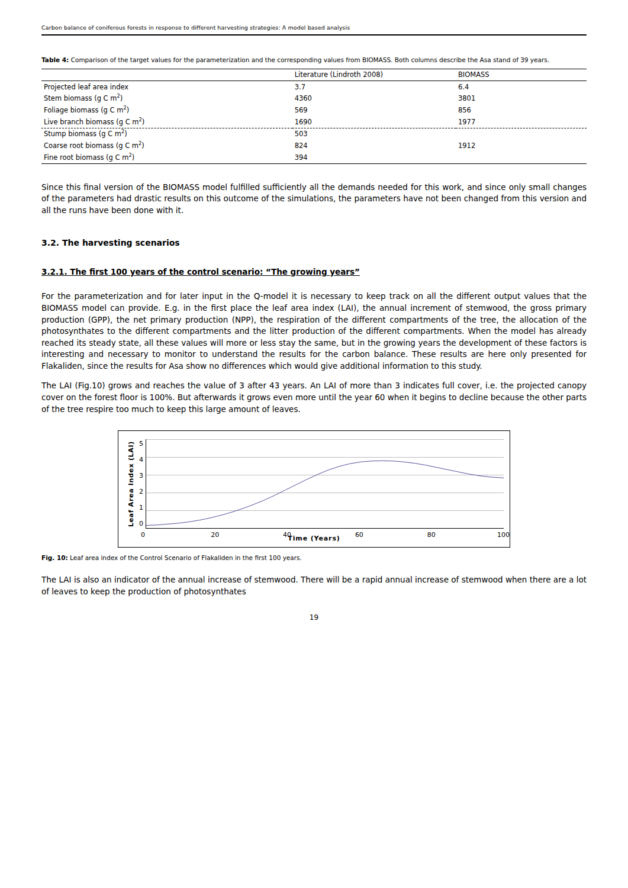Carbon balance of coniferous forests in response to different harvesting strategies: A model based analysis
Table 4: Comparison of the target values for the parameterization and the corresponding values from BIOMASS. Both columns describe the Asa stand of 39 years.
| | Literature (Lindroth 2008) | BIOMASS |
| --- | --- | --- |
| Projected leaf area index | 3.7 | 6.4 |
| Stem biomass (g C m 2 ) | 4360 | 3801 |
| Foliage biomass (g C m 2 ) | 569 | 856 |
| Live branch biomass (g C m 2 ) | 1690 | 1977 |
| Stump biomass (g C m 2 ) | 503 | |
| Coarse root biomass (g C m 2 ) | 824 | 1912 |
| Fine root biomass (g C m 2 ) | 394 | |
Since this final version of the BIOMASS model fulfilled sufficiently all the demands needed for this work, and since only small changes of the parameters had drastic results on this outcome of the simulations, the parameters have not been changed from this version and all the runs have been done with it.
3.2. The harvesting scenarios
3.2.1. The first 100 years of the control scenario: “The growing years”
For the parameterization and for later input in the Q-model it is necessary to keep track on all the different output values that the BIOMASS model can provide. E.g. in the first place the leaf area index (LAI), the annual increment of stemwood, the gross primary production (GPP), the net primary production (NPP), the respiration of the different compartments of the tree, the allocation of the photosynthates to the different compartments and the litter production of the different compartments. When the model has already reached its steady state, all these values will more or less stay the same, but in the growing years the development of these factors is interesting and necessary to monitor to understand the results for the carbon balance. These results are here only presented for Flakaliden, since the results for Asa show no differences which would give additional information to this study.
The LAI (Fig.10) grows and reaches the value of 3 after 43 years. An LAI of more than 3 indicates full cover, i.e. the projected canopy cover on the forest floor is 100%. But afterwards it grows even more until the year 60 when it begins to decline because the other parts of the tree respire too much to keep this large amount of leaves.
Leaf Area Index (LAI)
5 4 3 2 1 0
0 20 40 60 80 100
Time (Years)
Fig. 10: Leaf area index of the Control Scenario of Flakaliden in the first 100 years.
The LAI is also an indicator of the annual increase of stemwood. There will be a rapid annual increase of stemwood when there are a lot of leaves to keep the production of photosynthates
19